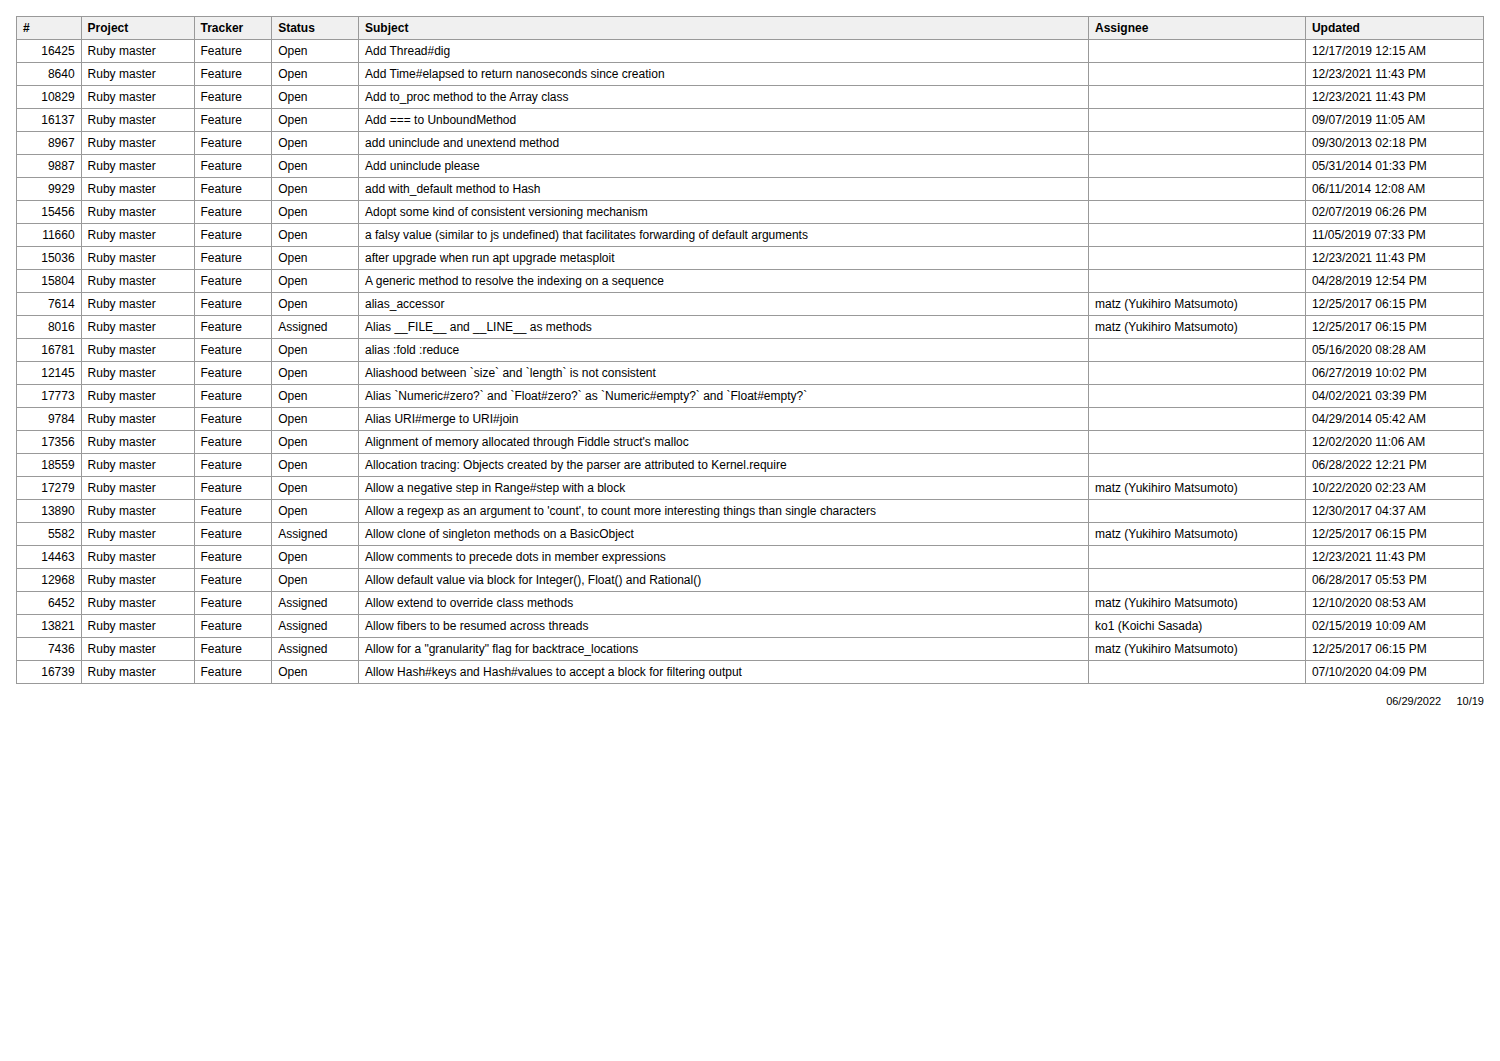| # | Project | Tracker | Status | Subject | Assignee | Updated |
| --- | --- | --- | --- | --- | --- | --- |
| 16425 | Ruby master | Feature | Open | Add Thread#dig | | 12/17/2019 12:15 AM |
| 8640 | Ruby master | Feature | Open | Add Time#elapsed to return nanoseconds since creation | | 12/23/2021 11:43 PM |
| 10829 | Ruby master | Feature | Open | Add to_proc method to the Array class | | 12/23/2021 11:43 PM |
| 16137 | Ruby master | Feature | Open | Add === to UnboundMethod | | 09/07/2019 11:05 AM |
| 8967 | Ruby master | Feature | Open | add uninclude and unextend method | | 09/30/2013 02:18 PM |
| 9887 | Ruby master | Feature | Open | Add uninclude please | | 05/31/2014 01:33 PM |
| 9929 | Ruby master | Feature | Open | add with_default method to Hash | | 06/11/2014 12:08 AM |
| 15456 | Ruby master | Feature | Open | Adopt some kind of consistent versioning mechanism | | 02/07/2019 06:26 PM |
| 11660 | Ruby master | Feature | Open | a falsy value (similar to js undefined) that facilitates forwarding of default arguments | | 11/05/2019 07:33 PM |
| 15036 | Ruby master | Feature | Open | after upgrade when run apt upgrade metasploit | | 12/23/2021 11:43 PM |
| 15804 | Ruby master | Feature | Open | A generic method to resolve the indexing on a sequence | | 04/28/2019 12:54 PM |
| 7614 | Ruby master | Feature | Open | alias_accessor | matz (Yukihiro Matsumoto) | 12/25/2017 06:15 PM |
| 8016 | Ruby master | Feature | Assigned | Alias __FILE__ and __LINE__ as methods | matz (Yukihiro Matsumoto) | 12/25/2017 06:15 PM |
| 16781 | Ruby master | Feature | Open | alias :fold :reduce | | 05/16/2020 08:28 AM |
| 12145 | Ruby master | Feature | Open | Aliashood between `size` and `length` is not consistent | | 06/27/2019 10:02 PM |
| 17773 | Ruby master | Feature | Open | Alias `Numeric#zero?` and `Float#zero?` as `Numeric#empty?` and `Float#empty?` | | 04/02/2021 03:39 PM |
| 9784 | Ruby master | Feature | Open | Alias URI#merge to URI#join | | 04/29/2014 05:42 AM |
| 17356 | Ruby master | Feature | Open | Alignment of memory allocated through Fiddle struct's malloc | | 12/02/2020 11:06 AM |
| 18559 | Ruby master | Feature | Open | Allocation tracing: Objects created by the parser are attributed to Kernel.require | | 06/28/2022 12:21 PM |
| 17279 | Ruby master | Feature | Open | Allow a negative step in Range#step with a block | matz (Yukihiro Matsumoto) | 10/22/2020 02:23 AM |
| 13890 | Ruby master | Feature | Open | Allow a regexp as an argument to 'count', to count more interesting things than single characters | | 12/30/2017 04:37 AM |
| 5582 | Ruby master | Feature | Assigned | Allow clone of singleton methods on a BasicObject | matz (Yukihiro Matsumoto) | 12/25/2017 06:15 PM |
| 14463 | Ruby master | Feature | Open | Allow comments to precede dots in member expressions | | 12/23/2021 11:43 PM |
| 12968 | Ruby master | Feature | Open | Allow default value via block for Integer(), Float() and Rational() | | 06/28/2017 05:53 PM |
| 6452 | Ruby master | Feature | Assigned | Allow extend to override class methods | matz (Yukihiro Matsumoto) | 12/10/2020 08:53 AM |
| 13821 | Ruby master | Feature | Assigned | Allow fibers to be resumed across threads | ko1 (Koichi Sasada) | 02/15/2019 10:09 AM |
| 7436 | Ruby master | Feature | Assigned | Allow for a "granularity" flag for backtrace_locations | matz (Yukihiro Matsumoto) | 12/25/2017 06:15 PM |
| 16739 | Ruby master | Feature | Open | Allow Hash#keys and Hash#values to accept a block for filtering output | | 07/10/2020 04:09 PM |
06/29/2022 10/19